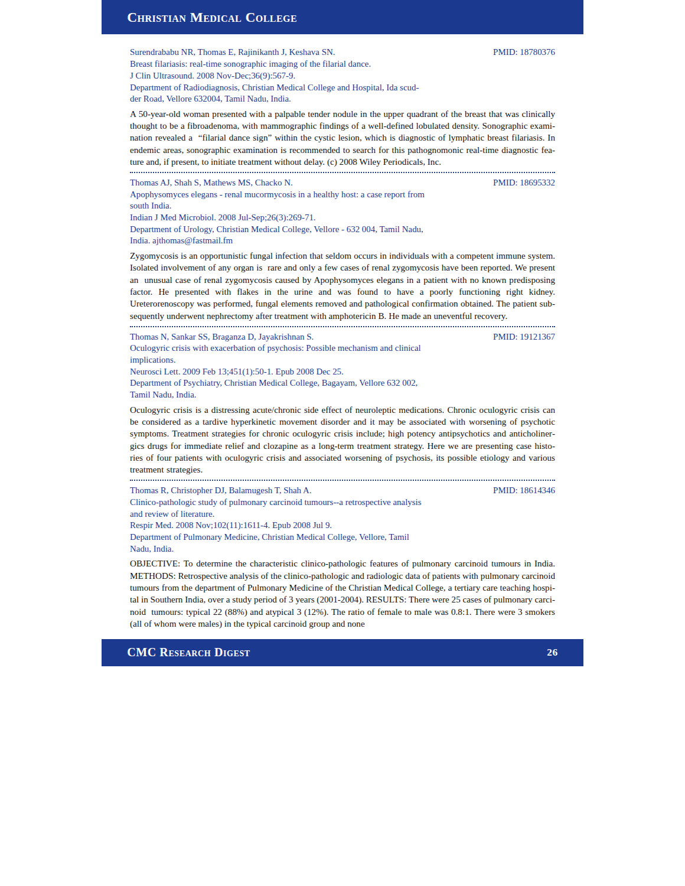Christian Medical College
PMID: 18780376
Surendrababu NR, Thomas E, Rajinikanth J, Keshava SN.
Breast filariasis: real-time sonographic imaging of the filarial dance.
J Clin Ultrasound. 2008 Nov-Dec;36(9):567-9.
Department of Radiodiagnosis, Christian Medical College and Hospital, Ida scud-
der Road, Vellore 632004, Tamil Nadu, India.
A 50-year-old woman presented with a palpable tender nodule in the upper quadrant of the breast that was clinically thought to be a fibroadenoma, with mammographic findings of a well-defined lobulated density. Sonographic examination revealed a “filarial dance sign” within the cystic lesion, which is diagnostic of lymphatic breast filariasis. In endemic areas, sonographic examination is recommended to search for this pathognomonic real-time diagnostic feature and, if present, to initiate treatment without delay. (c) 2008 Wiley Periodicals, Inc.
PMID: 18695332
Thomas AJ, Shah S, Mathews MS, Chacko N.
Apophysomyces elegans - renal mucormycosis in a healthy host: a case report from
south India.
Indian J Med Microbiol. 2008 Jul-Sep;26(3):269-71.
Department of Urology, Christian Medical College, Vellore - 632 004, Tamil Nadu,
India. ajthomas@fastmail.fm
Zygomycosis is an opportunistic fungal infection that seldom occurs in individuals with a competent immune system. Isolated involvement of any organ is rare and only a few cases of renal zygomycosis have been reported. We present an unusual case of renal zygomycosis caused by Apophysomyces elegans in a patient with no known predisposing factor. He presented with flakes in the urine and was found to have a poorly functioning right kidney. Ureterorenoscopy was performed, fungal elements removed and pathological confirmation obtained. The patient subsequently underwent nephrectomy after treatment with amphotericin B. He made an uneventful recovery.
PMID: 19121367
Thomas N, Sankar SS, Braganza D, Jayakrishnan S.
Oculogyric crisis with exacerbation of psychosis: Possible mechanism and clinical
implications.
Neurosci Lett. 2009 Feb 13;451(1):50-1. Epub 2008 Dec 25.
Department of Psychiatry, Christian Medical College, Bagayam, Vellore 632 002,
Tamil Nadu, India.
Oculogyric crisis is a distressing acute/chronic side effect of neuroleptic medications. Chronic oculogyric crisis can be considered as a tardive hyperkinetic movement disorder and it may be associated with worsening of psychotic symptoms. Treatment strategies for chronic oculogyric crisis include; high potency antipsychotics and anticholinergics drugs for immediate relief and clozapine as a long-term treatment strategy. Here we are presenting case histories of four patients with oculogyric crisis and associated worsening of psychosis, its possible etiology and various treatment strategies.
PMID: 18614346
Thomas R, Christopher DJ, Balamugesh T, Shah A.
Clinico-pathologic study of pulmonary carcinoid tumours--a retrospective analysis
and review of literature.
Respir Med. 2008 Nov;102(11):1611-4. Epub 2008 Jul 9.
Department of Pulmonary Medicine, Christian Medical College, Vellore, Tamil
Nadu, India.
OBJECTIVE: To determine the characteristic clinico-pathologic features of pulmonary carcinoid tumours in India. METHODS: Retrospective analysis of the clinico-pathologic and radiologic data of patients with pulmonary carcinoid tumours from the department of Pulmonary Medicine of the Christian Medical College, a tertiary care teaching hospital in Southern India, over a study period of 3 years (2001-2004). RESULTS: There were 25 cases of pulmonary carcinoid tumours: typical 22 (88%) and atypical 3 (12%). The ratio of female to male was 0.8:1. There were 3 smokers (all of whom were males) in the typical carcinoid group and none
CMC Research Digest 26